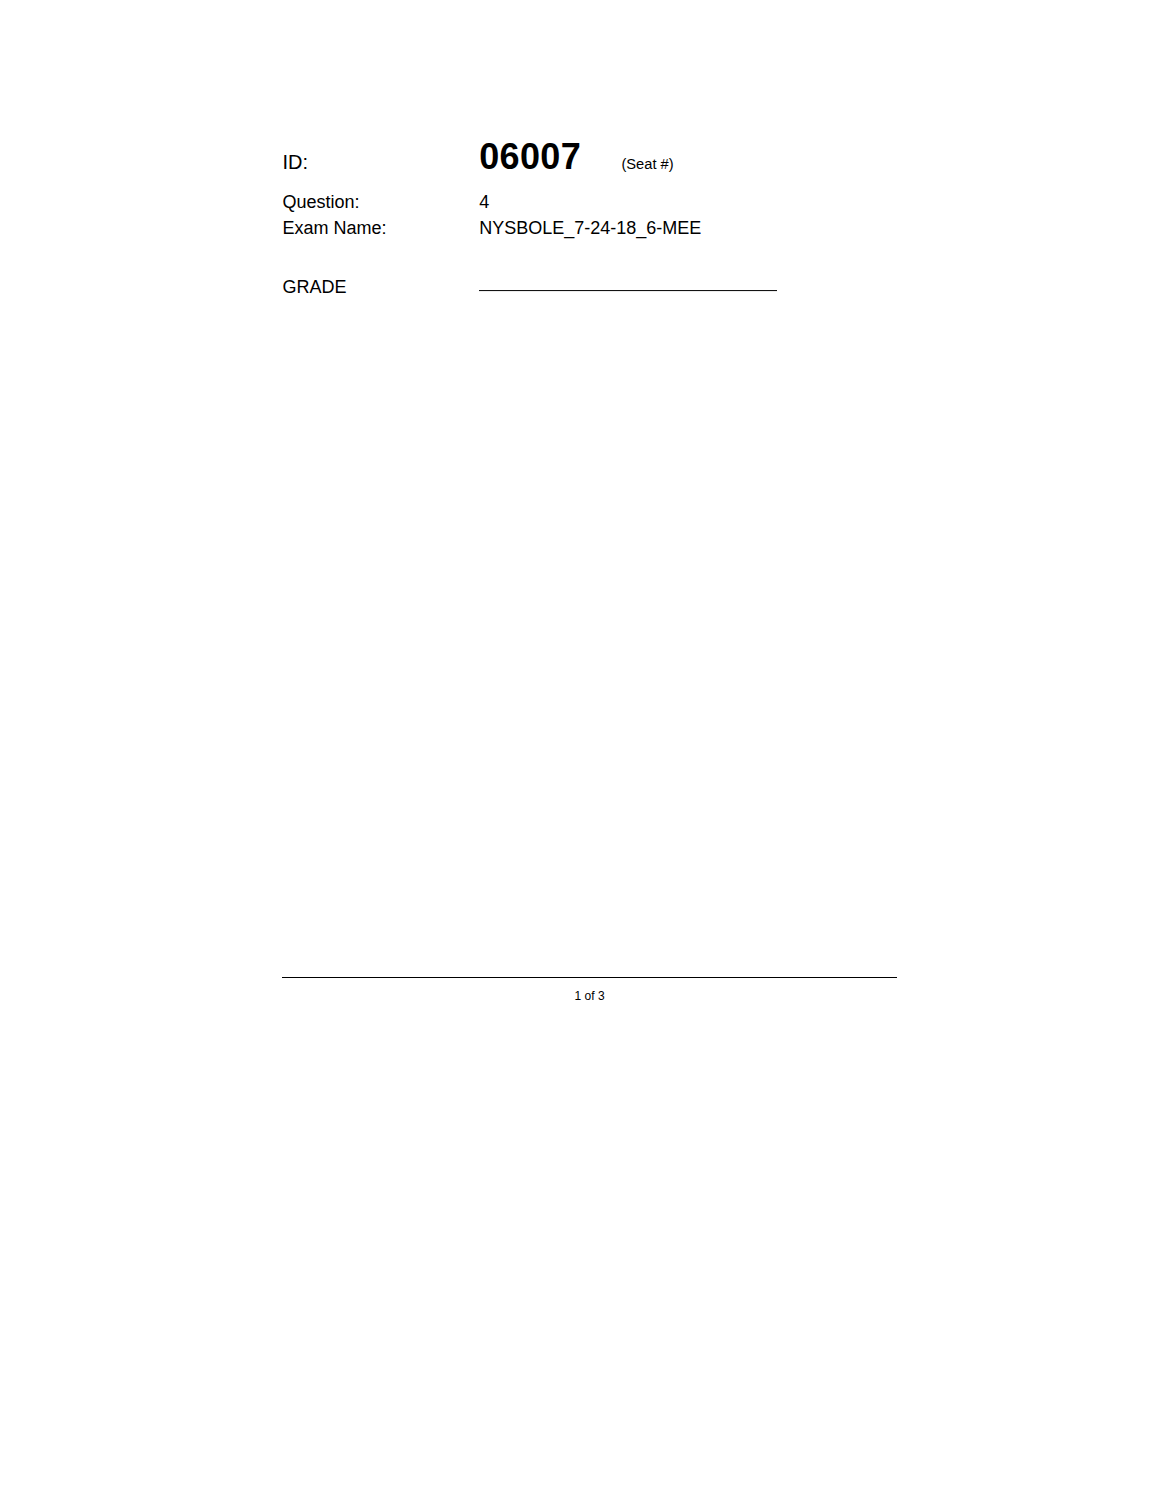ID: 06007 (Seat #)
Question: 4
Exam Name: NYSBOLE_7-24-18_6-MEE
GRADE
1 of 3